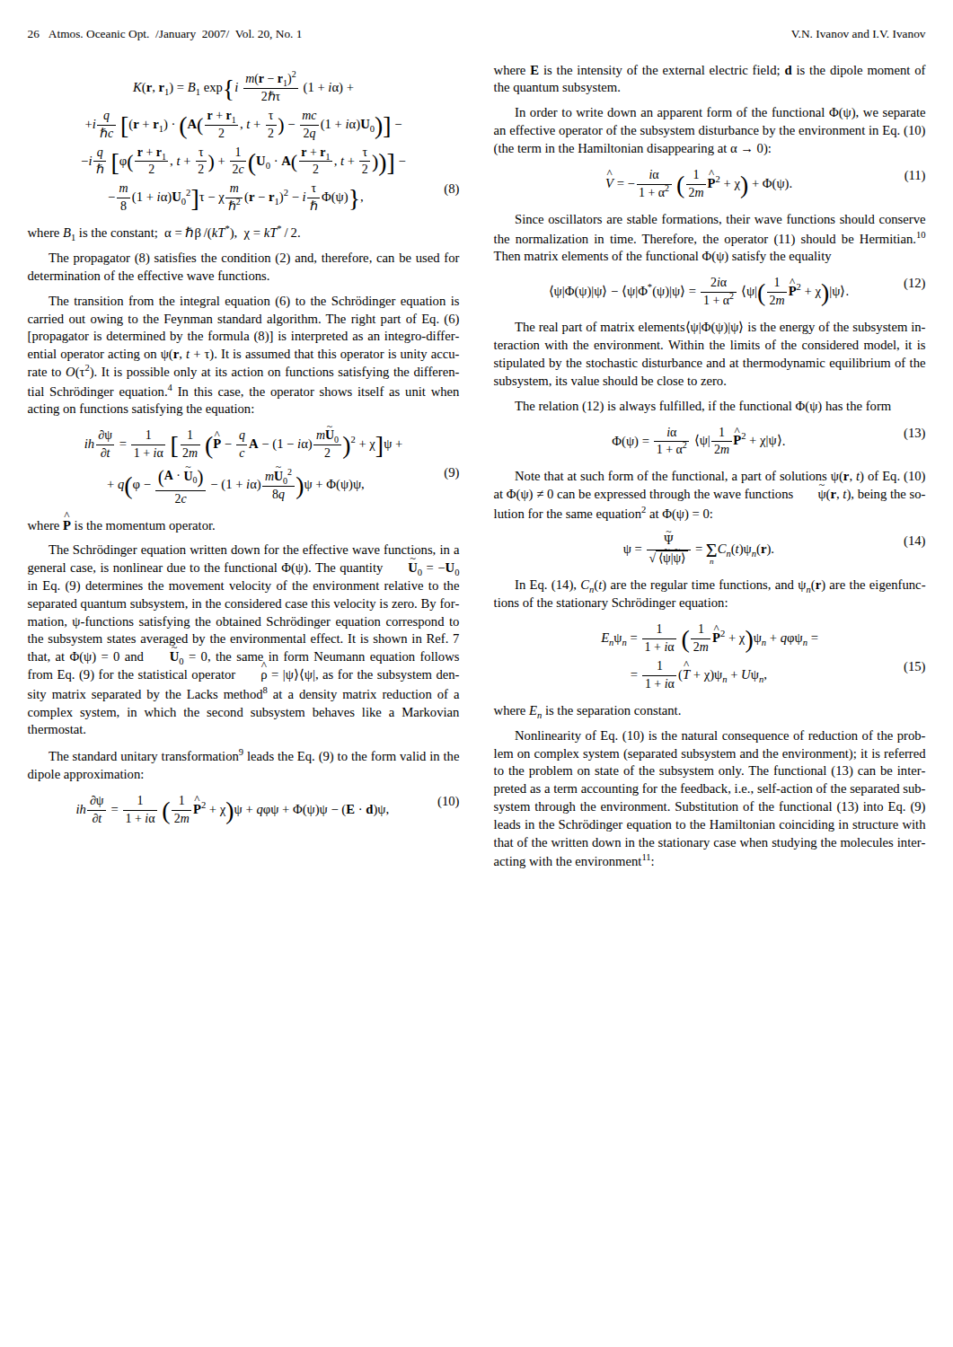26 Atmos. Oceanic Opt. /January 2007/ Vol. 20, No. 1
V.N. Ivanov and I.V. Ivanov
K(r, r1) = B1 exp{i m(r − r1)22ℏτ (1 + iα) + +iqℏc [(r + r1) · (A(r + r12, t + τ 2) − mc 2q(1 + iα)U0)] − −iqℏ [φ(r + r12, t + τ 2) + 12c(U0 · A(r + r12, t + τ 2))] − −m 8(1 + iα)U02] τ − χmℏ2(r − r1)2 − iτℏ Φ(ψ)}, (8)
where B1 is the constant; α = ℏβ /(kT*), χ = kT* / 2.
The propagator (8) satisfies the condition (2) and, therefore, can be used for determination of the effective wave functions.
The transition from the integral equation (6) to the Schrödinger equation is carried out owing to the Feynman standard algorithm. The right part of Eq. (6) [propagator is determined by the formula (8)] is interpreted as an integro-differential operator acting on ψ(r, t + τ). It is assumed that this operator is unity accurate to O(τ2). It is possible only at its action on functions satisfying the differential Schrödinger equation.4 In this case, the operator shows itself as unit when acting on functions satisfying the equation:
ih∂ψ∂t = 11 + iα [12m (P − qc A − (1 − iα)mU02)2 + χ] ψ + + q(φ − (A · U0) 2c − (1 + iα)mU028q) ψ + Φ(ψ)ψ, (9)
where P is the momentum operator.
The Schrödinger equation written down for the effective wave functions, in a general case, is nonlinear due to the functional Φ(ψ). The quantity U0 = −U0 in Eq. (9) determines the movement velocity of the environment relative to the separated quantum subsystem, in the considered case this velocity is zero. By formation, ψ-functions satisfying the obtained Schrödinger equation correspond to the subsystem states averaged by the environmental effect. It is shown in Ref. 7 that, at Φ(ψ) = 0 and U0 = 0, the same in form Neumann equation follows from Eq. (9) for the statistical operator ρ = |ψ⟩⟨ψ|, as for the subsystem density matrix separated by the Lacks method8 at a density matrix reduction of a complex system, in which the second subsystem behaves like a Markovian thermostat.
The standard unitary transformation9 leads the Eq. (9) to the form valid in the dipole approximation:
ih∂ψ∂t = 11 + iα (12m P2 + χ) ψ + qφψ + Φ(ψ)ψ − (E · d)ψ, (10)
where E is the intensity of the external electric field; d is the dipole moment of the quantum subsystem.
In order to write down an apparent form of the functional Φ(ψ), we separate an effective operator of the subsystem disturbance by the environment in Eq. (10) (the term in the Hamiltonian disappearing at α → 0):
V = −iα 1 + α2 (12m P2 + χ) + Φ(ψ). (11)
Since oscillators are stable formations, their wave functions should conserve the normalization in time. Therefore, the operator (11) should be Hermitian.10 Then matrix elements of the functional Φ(ψ) satisfy the equality
⟨ψ|Φ(ψ)|ψ⟩ − ⟨ψ|Φ*(ψ)|ψ⟩ = 2iα 1 + α2 ⟨ψ|(12m P2 + χ)|ψ⟩. (12)
The real part of matrix elements⟨ψ|Φ(ψ)|ψ⟩ is the energy of the subsystem interaction with the environment. Within the limits of the considered model, it is stipulated by the stochastic disturbance and at thermodynamic equilibrium of the subsystem, its value should be close to zero.
The relation (12) is always fulfilled, if the functional Φ(ψ) has the form
Φ(ψ) = iα 1 + α2 ⟨ψ|12m P2 + χ|ψ⟩. (13)
Note that at such form of the functional, a part of solutions ψ(r, t) of Eq. (10) at Φ(ψ) ≠ 0 can be expressed through the wave functions ψ(r, t), being the solution for the same equation2 at Φ(ψ) = 0:
ψ = Ψ√⟨ψ|ψ⟩ = Σn Cn(t)ψn(r). (14)
In Eq. (14), Cn(t) are the regular time functions, and ψn(r) are the eigenfunctions of the stationary Schrödinger equation:
Enψn = 11 + iα (12m P2 + χ) ψn + qφψn = = 11 + iα(T + χ)ψn + Uψn, (15)
where En is the separation constant.
Nonlinearity of Eq. (10) is the natural consequence of reduction of the problem on complex system (separated subsystem and the environment); it is referred to the problem on state of the subsystem only. The functional (13) can be interpreted as a term accounting for the feedback, i.e., self-action of the separated subsystem through the environment. Substitution of the functional (13) into Eq. (9) leads in the Schrödinger equation to the Hamiltonian coinciding in structure with that of the written down in the stationary case when studying the molecules interacting with the environment11: